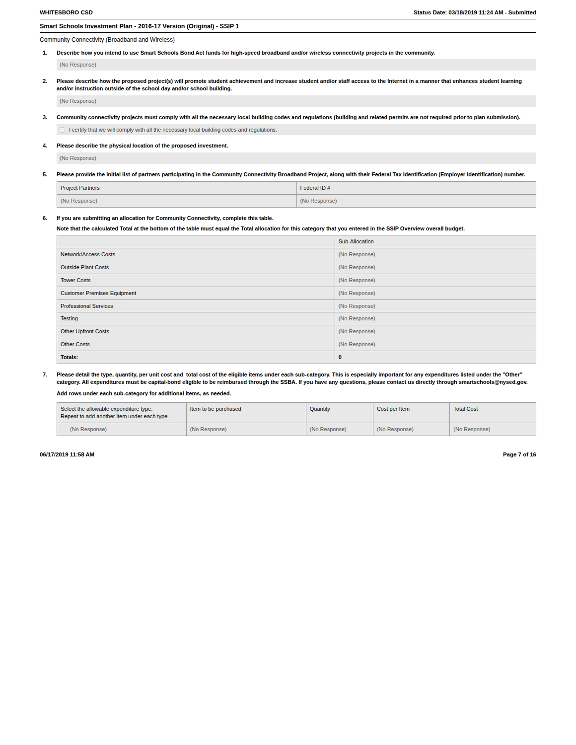WHITESBORO CSD
Status Date: 03/18/2019 11:24 AM - Submitted
Smart Schools Investment Plan - 2016-17 Version (Original) - SSIP 1
Community Connectivity (Broadband and Wireless)
Describe how you intend to use Smart Schools Bond Act funds for high-speed broadband and/or wireless connectivity projects in the community.
(No Response)
Please describe how the proposed project(s) will promote student achievement and increase student and/or staff access to the Internet in a manner that enhances student learning and/or instruction outside of the school day and/or school building.
(No Response)
Community connectivity projects must comply with all the necessary local building codes and regulations (building and related permits are not required prior to plan submission).
I certify that we will comply with all the necessary local building codes and regulations.
Please describe the physical location of the proposed investment.
(No Response)
Please provide the initial list of partners participating in the Community Connectivity Broadband Project, along with their Federal Tax Identification (Employer Identification) number.
| Project Partners | Federal ID # |
| --- | --- |
| (No Response) | (No Response) |
If you are submitting an allocation for Community Connectivity, complete this table.
Note that the calculated Total at the bottom of the table must equal the Total allocation for this category that you entered in the SSIP Overview overall budget.
| | Sub-Allocation |
| --- | --- |
| Network/Access Costs | (No Response) |
| Outside Plant Costs | (No Response) |
| Tower Costs | (No Response) |
| Customer Premises Equipment | (No Response) |
| Professional Services | (No Response) |
| Testing | (No Response) |
| Other Upfront Costs | (No Response) |
| Other Costs | (No Response) |
| Totals: | 0 |
Please detail the type, quantity, per unit cost and total cost of the eligible items under each sub-category. This is especially important for any expenditures listed under the "Other" category. All expenditures must be capital-bond eligible to be reimbursed through the SSBA. If you have any questions, please contact us directly through smartschools@nysed.gov.
Add rows under each sub-category for additional items, as needed.
| Select the allowable expenditure type. Repeat to add another item under each type. | Item to be purchased | Quantity | Cost per Item | Total Cost |
| --- | --- | --- | --- | --- |
| (No Response) | (No Response) | (No Response) | (No Response) | (No Response) |
06/17/2019 11:58 AM
Page 7 of 16